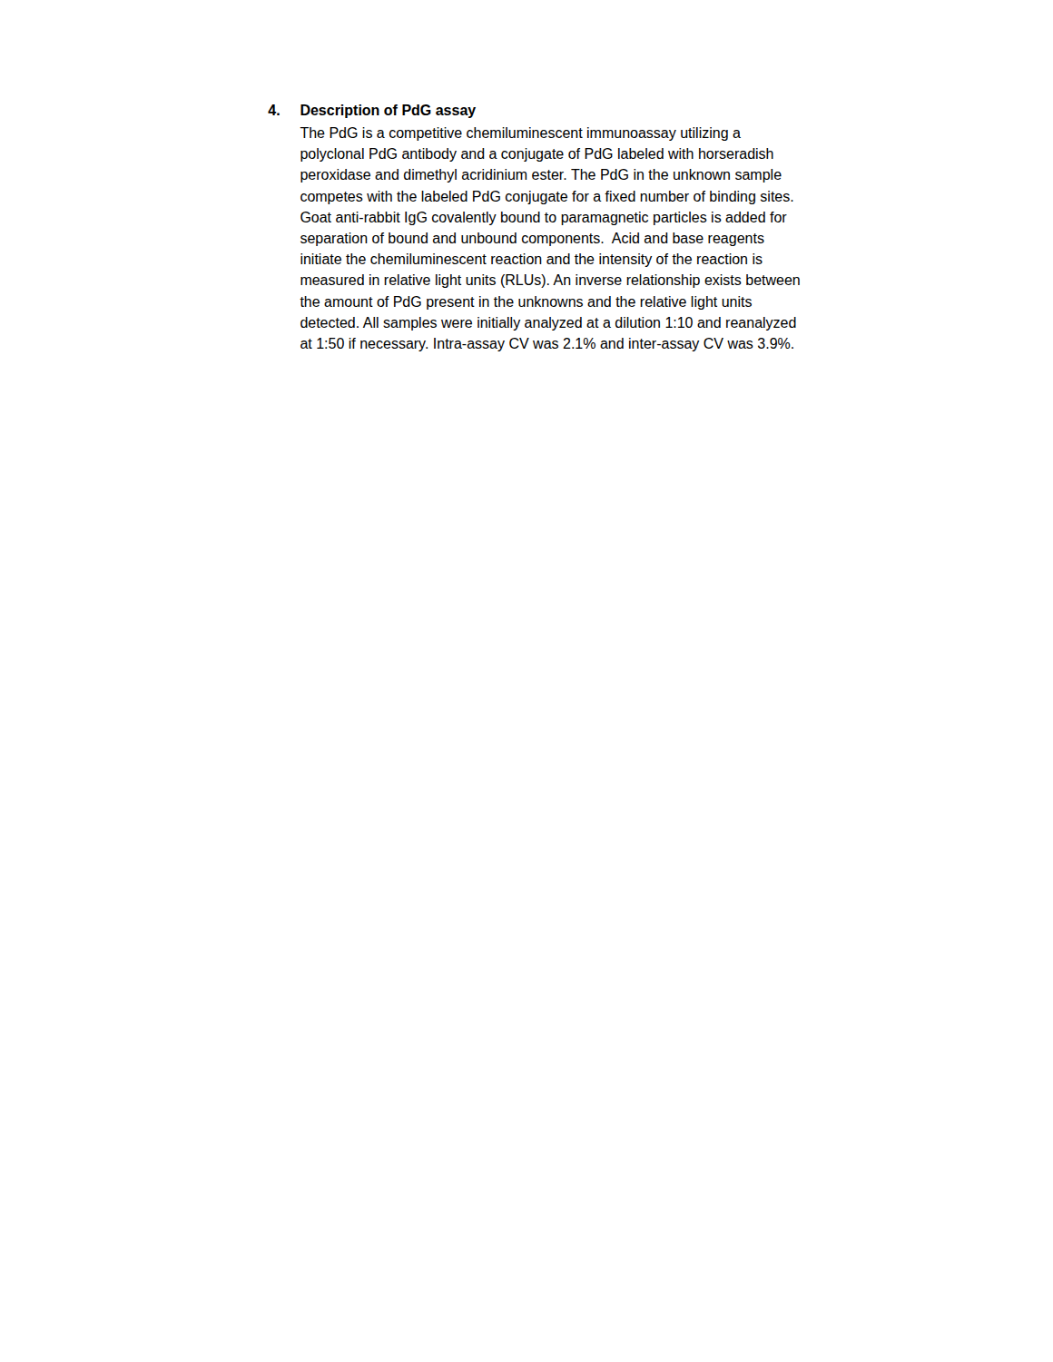Description of PdG assay
The PdG is a competitive chemiluminescent immunoassay utilizing a polyclonal PdG antibody and a conjugate of PdG labeled with horseradish peroxidase and dimethyl acridinium ester. The PdG in the unknown sample competes with the labeled PdG conjugate for a fixed number of binding sites. Goat anti-rabbit IgG covalently bound to paramagnetic particles is added for separation of bound and unbound components. Acid and base reagents initiate the chemiluminescent reaction and the intensity of the reaction is measured in relative light units (RLUs). An inverse relationship exists between the amount of PdG present in the unknowns and the relative light units detected. All samples were initially analyzed at a dilution 1:10 and reanalyzed at 1:50 if necessary. Intra-assay CV was 2.1% and inter-assay CV was 3.9%.